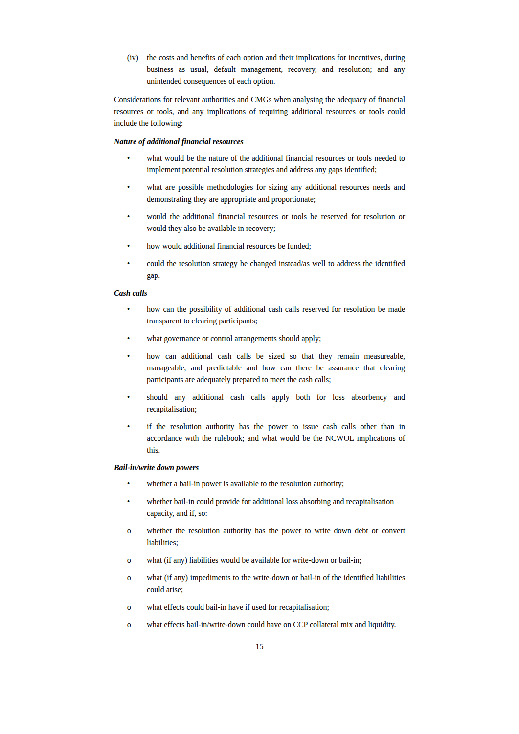(iv)
the costs and benefits of each option and their implications for incentives, during business as usual, default management, recovery, and resolution; and any unintended consequences of each option.
Considerations for relevant authorities and CMGs when analysing the adequacy of financial resources or tools, and any implications of requiring additional resources or tools could include the following:
Nature of additional financial resources
•what would be the nature of the additional financial resources or tools needed to implement potential resolution strategies and address any gaps identified;
•what are possible methodologies for sizing any additional resources needs and demonstrating they are appropriate and proportionate;
•would the additional financial resources or tools be reserved for resolution or would they also be available in recovery;
•how would additional financial resources be funded;
•could the resolution strategy be changed instead/as well to address the identified gap.
Cash calls
•how can the possibility of additional cash calls reserved for resolution be made transparent to clearing participants;
•what governance or control arrangements should apply;
•how can additional cash calls be sized so that they remain measureable, manageable, and predictable and how can there be assurance that clearing participants are adequately prepared to meet the cash calls;
•should any additional cash calls apply both for loss absorbency and recapitalisation;
•if the resolution authority has the power to issue cash calls other than in accordance with the rulebook; and what would be the NCWOL implications of this.
Bail-in/write down powers
•whether a bail-in power is available to the resolution authority;
• whether bail-in could provide for additional loss absorbing and recapitalisation capacity, and if, so:
owhether the resolution authority has the power to write down debt or convert liabilities;
owhat (if any) liabilities would be available for write-down or bail-in;
owhat (if any) impediments to the write-down or bail-in of the identified liabilities could arise;
owhat effects could bail-in have if used for recapitalisation;
owhat effects bail-in/write-down could have on CCP collateral mix and liquidity.
15